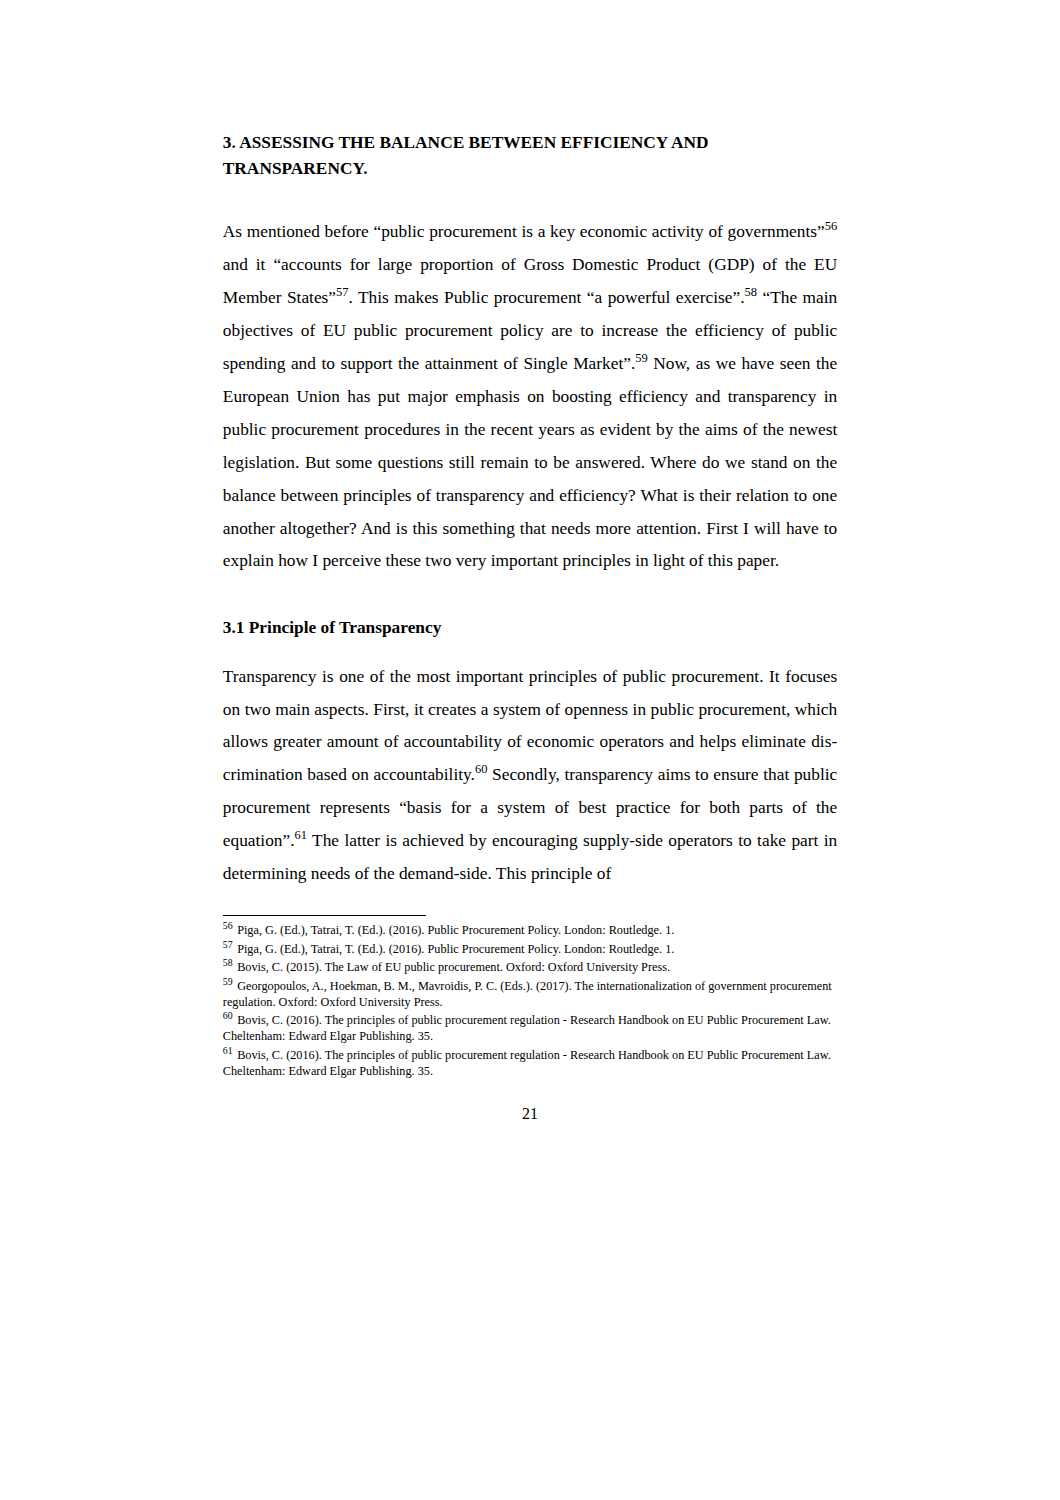3. ASSESSING THE BALANCE BETWEEN EFFICIENCY AND TRANSPARENCY.
As mentioned before “public procurement is a key economic activity of governments”56 and it “accounts for large proportion of Gross Domestic Product (GDP) of the EU Member States”57. This makes Public procurement “a powerful exercise”.58 “The main objectives of EU public procurement policy are to increase the efficiency of public spending and to support the attainment of Single Market”.59 Now, as we have seen the European Union has put major emphasis on boosting efficiency and transparency in public procurement procedures in the recent years as evident by the aims of the newest legislation. But some questions still remain to be answered. Where do we stand on the balance between principles of transparency and efficiency? What is their relation to one another altogether? And is this something that needs more attention. First I will have to explain how I perceive these two very important principles in light of this paper.
3.1 Principle of Transparency
Transparency is one of the most important principles of public procurement. It focuses on two main aspects. First, it creates a system of openness in public procurement, which allows greater amount of accountability of economic operators and helps eliminate discrimination based on accountability.60 Secondly, transparency aims to ensure that public procurement represents “basis for a system of best practice for both parts of the equation”.61 The latter is achieved by encouraging supply-side operators to take part in determining needs of the demand-side. This principle of
56 Piga, G. (Ed.), Tatrai, T. (Ed.). (2016). Public Procurement Policy. London: Routledge. 1.
57 Piga, G. (Ed.), Tatrai, T. (Ed.). (2016). Public Procurement Policy. London: Routledge. 1.
58 Bovis, C. (2015). The Law of EU public procurement. Oxford: Oxford University Press.
59 Georgopoulos, A., Hoekman, B. M., Mavroidis, P. C. (Eds.). (2017). The internationalization of government procurement regulation. Oxford: Oxford University Press.
60 Bovis, C. (2016). The principles of public procurement regulation - Research Handbook on EU Public Procurement Law. Cheltenham: Edward Elgar Publishing. 35.
61 Bovis, C. (2016). The principles of public procurement regulation - Research Handbook on EU Public Procurement Law. Cheltenham: Edward Elgar Publishing. 35.
21